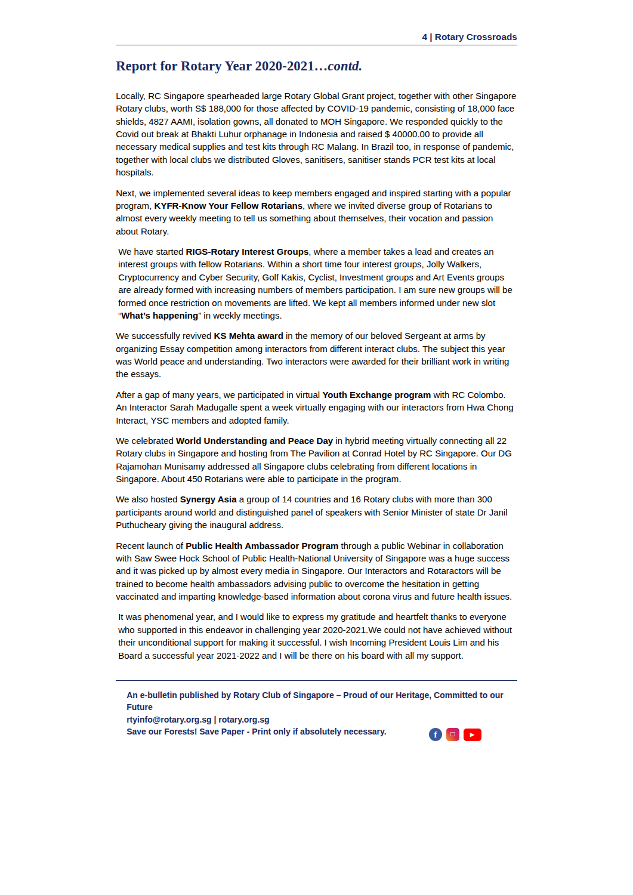4 | Rotary Crossroads
Report for Rotary Year 2020-2021…contd.
Locally, RC Singapore spearheaded large Rotary Global Grant project, together with other Singapore Rotary clubs, worth S$ 188,000 for those affected by COVID-19 pandemic, consisting of 18,000 face shields, 4827 AAMI, isolation gowns, all donated to MOH Singapore. We responded quickly to the Covid out break at Bhakti Luhur orphanage in Indonesia and raised $ 40000.00 to provide all necessary medical supplies and test kits through RC Malang. In Brazil too, in response of pandemic, together with local clubs we distributed Gloves, sanitisers, sanitiser stands PCR test kits at local hospitals.
Next, we implemented several ideas to keep members engaged and inspired starting with a popular program, KYFR-Know Your Fellow Rotarians, where we invited diverse group of Rotarians to almost every weekly meeting to tell us something about themselves, their vocation and passion about Rotary.
We have started RIGS-Rotary Interest Groups, where a member takes a lead and creates an interest groups with fellow Rotarians. Within a short time four interest groups, Jolly Walkers, Cryptocurrency and Cyber Security, Golf Kakis, Cyclist, Investment groups and Art Events groups are already formed with increasing numbers of members participation. I am sure new groups will be formed once restriction on movements are lifted. We kept all members informed under new slot “What’s happening” in weekly meetings.
We successfully revived KS Mehta award in the memory of our beloved Sergeant at arms by organizing Essay competition among interactors from different interact clubs. The subject this year was World peace and understanding. Two interactors were awarded for their brilliant work in writing the essays.
After a gap of many years, we participated in virtual Youth Exchange program with RC Colombo. An Interactor Sarah Madugalle spent a week virtually engaging with our interactors from Hwa Chong Interact, YSC members and adopted family.
We celebrated World Understanding and Peace Day in hybrid meeting virtually connecting all 22 Rotary clubs in Singapore and hosting from The Pavilion at Conrad Hotel by RC Singapore. Our DG Rajamohan Munisamy addressed all Singapore clubs celebrating from different locations in Singapore. About 450 Rotarians were able to participate in the program.
We also hosted Synergy Asia a group of 14 countries and 16 Rotary clubs with more than 300 participants around world and distinguished panel of speakers with Senior Minister of state Dr Janil Puthucheary giving the inaugural address.
Recent launch of Public Health Ambassador Program through a public Webinar in collaboration with Saw Swee Hock School of Public Health-National University of Singapore was a huge success and it was picked up by almost every media in Singapore. Our Interactors and Rotaractors will be trained to become health ambassadors advising public to overcome the hesitation in getting vaccinated and imparting knowledge-based information about corona virus and future health issues.
It was phenomenal year, and I would like to express my gratitude and heartfelt thanks to everyone who supported in this endeavor in challenging year 2020-2021.We could not have achieved without their unconditional support for making it successful. I wish Incoming President Louis Lim and his Board a successful year 2021-2022 and I will be there on his board with all my support.
An e-bulletin published by Rotary Club of Singapore – Proud of our Heritage, Committed to our Future rtyinfo@rotary.org.sg | rotary.org.sg Save our Forests! Save Paper - Print only if absolutely necessary.